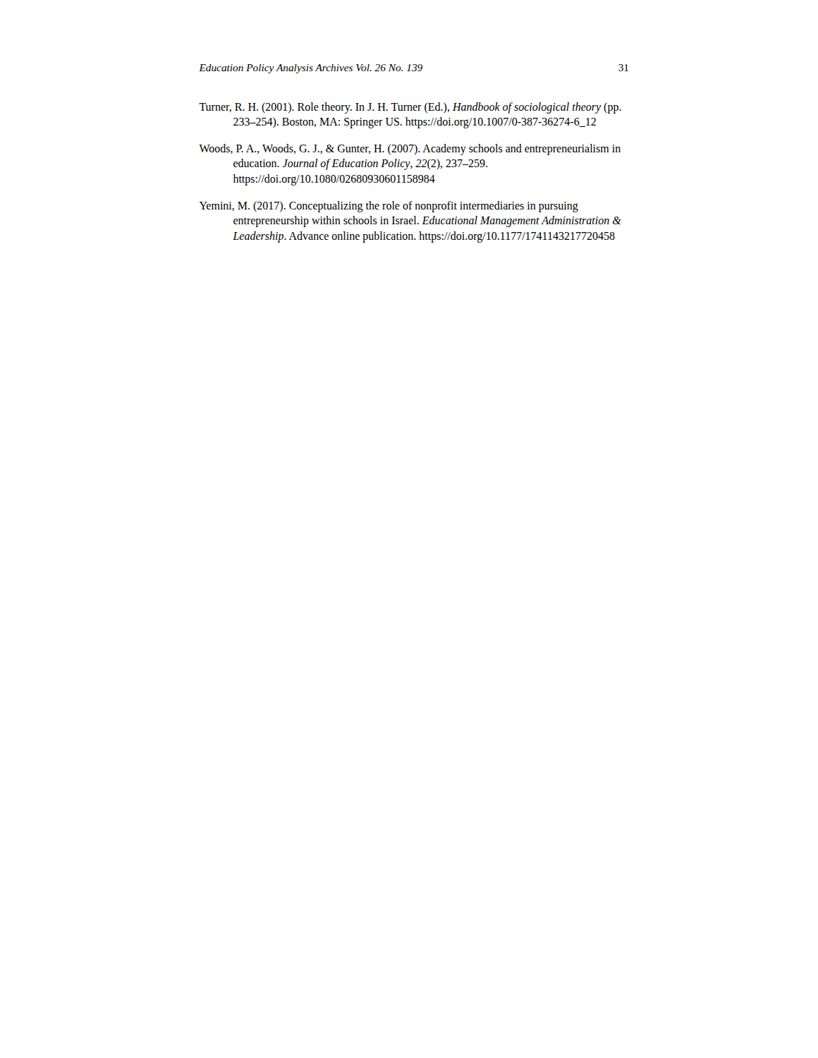Education Policy Analysis Archives Vol. 26 No. 139 31
Turner, R. H. (2001). Role theory. In J. H. Turner (Ed.), Handbook of sociological theory (pp. 233–254). Boston, MA: Springer US. https://doi.org/10.1007/0-387-36274-6_12
Woods, P. A., Woods, G. J., & Gunter, H. (2007). Academy schools and entrepreneurialism in education. Journal of Education Policy, 22(2), 237–259. https://doi.org/10.1080/02680930601158984
Yemini, M. (2017). Conceptualizing the role of nonprofit intermediaries in pursuing entrepreneurship within schools in Israel. Educational Management Administration & Leadership. Advance online publication. https://doi.org/10.1177/1741143217720458